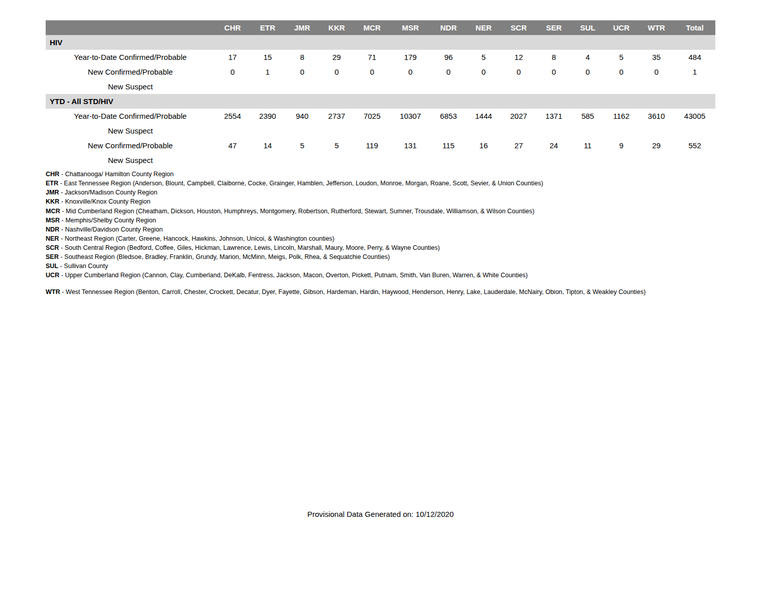| | CHR | ETR | JMR | KKR | MCR | MSR | NDR | NER | SCR | SER | SUL | UCR | WTR | Total |
| --- | --- | --- | --- | --- | --- | --- | --- | --- | --- | --- | --- | --- | --- | --- |
| HIV |
| Year-to-Date Confirmed/Probable | 17 | 15 | 8 | 29 | 71 | 179 | 96 | 5 | 12 | 8 | 4 | 5 | 35 | 484 |
| New Confirmed/Probable | 0 | 1 | 0 | 0 | 0 | 0 | 0 | 0 | 0 | 0 | 0 | 0 | 0 | 1 |
| New Suspect | | | | | | | | | | | | | | |
| YTD - All STD/HIV |
| Year-to-Date Confirmed/Probable | 2554 | 2390 | 940 | 2737 | 7025 | 10307 | 6853 | 1444 | 2027 | 1371 | 585 | 1162 | 3610 | 43005 |
| New Suspect | | | | | | | | | | | | | | |
| New Confirmed/Probable | 47 | 14 | 5 | 5 | 119 | 131 | 115 | 16 | 27 | 24 | 11 | 9 | 29 | 552 |
| New Suspect | | | | | | | | | | | | | | |
CHR - Chattanooga/ Hamilton County Region
ETR - East Tennessee Region (Anderson, Blount, Campbell, Claiborne, Cocke, Grainger, Hamblen, Jefferson, Loudon, Monroe, Morgan, Roane, Scott, Sevier, & Union Counties)
JMR - Jackson/Madison County Region
KKR - Knoxville/Knox County Region
MCR - Mid Cumberland Region (Cheatham, Dickson, Houston, Humphreys, Montgomery, Robertson, Rutherford, Stewart, Sumner, Trousdale, Williamson, & Wilson Counties)
MSR - Memphis/Shelby County Region
NDR - Nashville/Davidson County Region
NER - Northeast Region (Carter, Greene, Hancock, Hawkins, Johnson, Unicoi, & Washington counties)
SCR - South Central Region (Bedford, Coffee, Giles, Hickman, Lawrence, Lewis, Lincoln, Marshall, Maury, Moore, Perry, & Wayne Counties)
SER - Southeast Region (Bledsoe, Bradley, Franklin, Grundy, Marion, McMinn, Meigs, Polk, Rhea, & Sequatchie Counties)
SUL - Sullivan County
UCR - Upper Cumberland Region (Cannon, Clay, Cumberland, DeKalb, Fentress, Jackson, Macon, Overton, Pickett, Putnam, Smith, Van Buren, Warren, & White Counties)
WTR - West Tennessee Region (Benton, Carroll, Chester, Crockett, Decatur, Dyer, Fayette, Gibson, Hardeman, Hardin, Haywood, Henderson, Henry, Lake, Lauderdale, McNairy, Obion, Tipton, & Weakley Counties)
Provisional Data Generated on: 10/12/2020